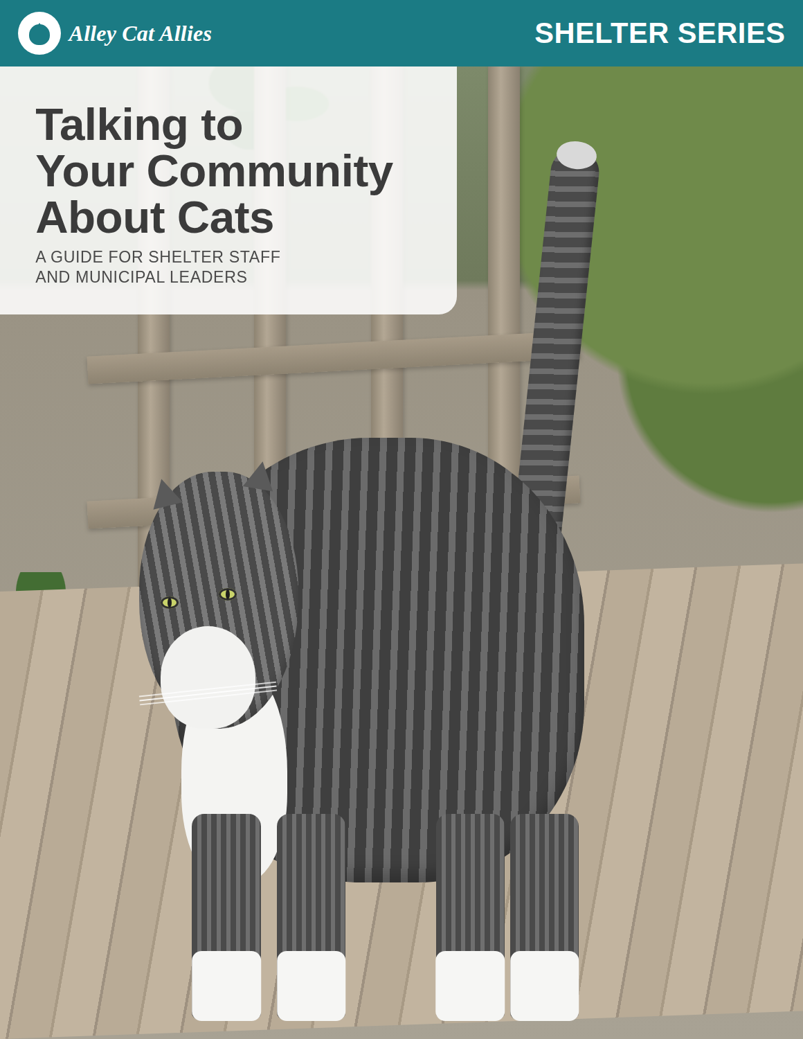Alley Cat Allies
Shelter Series
Talking to
Your Community
About Cats
A Guide for Shelter Staff
and Municipal Leaders